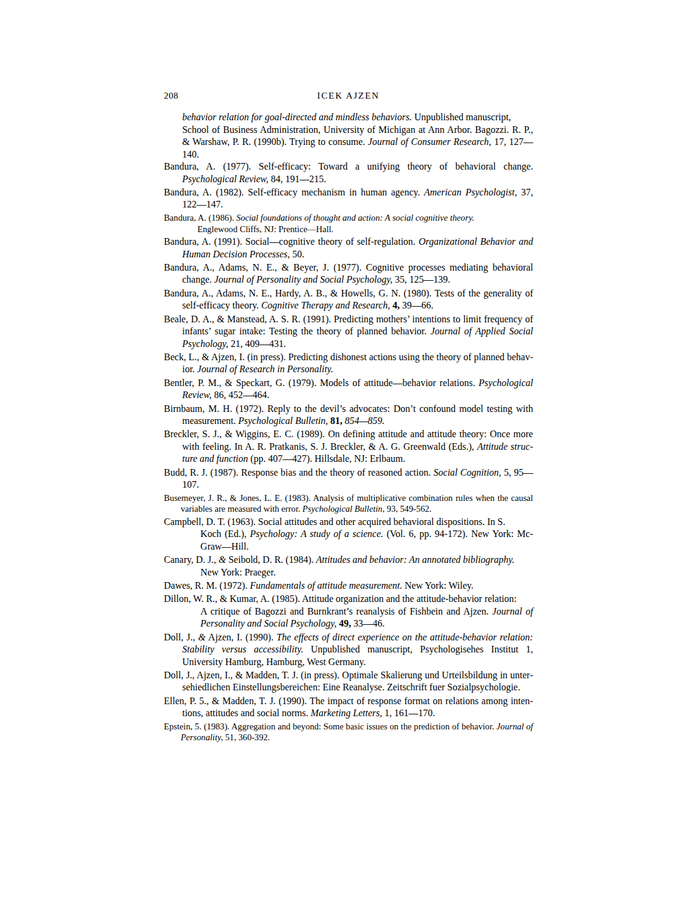208
ICEK AJZEN
behavior relation for goal-directed and mindless behaviors. Unpublished manuscript, School of Business Administration, University of Michigan at Ann Arbor. Bagozzi. R. P., & Warshaw, P. R. (1990b). Trying to consume. Journal of Consumer Research, 17, 127—140.
Bandura, A. (1977). Self-efficacy: Toward a unifying theory of behavioral change. Psychological Review, 84, 191—215.
Bandura, A. (1982). Self-efficacy mechanism in human agency. American Psychologist, 37, 122—147.
Bandura, A. (1986). Social foundations of thought and action: A social cognitive theory. Englewood Cliffs, NJ: Prentice—Hall.
Bandura, A. (1991). Social—cognitive theory of self-regulation. Organizational Behavior and Human Decision Processes, 50.
Bandura, A., Adams, N. E., & Beyer, J. (1977). Cognitive processes mediating behavioral change. Journal of Personality and Social Psychology, 35, 125—139.
Bandura, A., Adams, N. E., Hardy, A. B., & Howells, G. N. (1980). Tests of the generality of self-efficacy theory. Cognitive Therapy and Research, 4, 39—66.
Beale, D. A., & Manstead, A. S. R. (1991). Predicting mothers’ intentions to limit frequency of infants’ sugar intake: Testing the theory of planned behavior. Journal of Applied Social Psychology, 21, 409—431.
Beck, L., & Ajzen, I. (in press). Predicting dishonest actions using the theory of planned behavior. Journal of Research in Personality.
Bentler, P. M., & Speckart, G. (1979). Models of attitude—behavior relations. Psychological Review, 86, 452—464.
Birnbaum, M. H. (1972). Reply to the devil’s advocates: Don’t confound model testing with measurement. Psychological Bulletin, 81, 854—859.
Breckler, S. J., & Wiggins, E. C. (1989). On defining attitude and attitude theory: Once more with feeling. In A. R. Pratkanis, S. J. Breckler, & A. G. Greenwald (Eds.), Attitude structure and function (pp. 407—427). Hillsdale, NJ: Erlbaum.
Budd, R. J. (1987). Response bias and the theory of reasoned action. Social Cognition, 5, 95—107.
Busemeyer, J. R., & Jones, L. E. (1983). Analysis of multiplicative combination rules when the causal variables are measured with error. Psychological Bulletin, 93, 549-562.
Campbell, D. T. (1963). Social attitudes and other acquired behavioral dispositions. In S. Koch (Ed.), Psychology: A study of a science. (Vol. 6, pp. 94-172). New York: Mc-Graw—Hill.
Canary, D. J., & Seibold, D. R. (1984). Attitudes and behavior: An annotated bibliography. New York: Praeger.
Dawes, R. M. (1972). Fundamentals of attitude measurement. New York: Wiley.
Dillon, W. R., & Kumar, A. (1985). Attitude organization and the attitude-behavior relation: A critique of Bagozzi and Burnkrant’s reanalysis of Fishbein and Ajzen. Journal of Personality and Social Psychology, 49, 33—46.
Doll, J., & Ajzen, I. (1990). The effects of direct experience on the attitude-behavior relation: Stability versus accessibility. Unpublished manuscript, Psychologisehes Institut 1, University Hamburg, Hamburg, West Germany.
Doll, J., Ajzen, I., & Madden, T. J. (in press). Optimale Skalierung und Urteilsbildung in untersehiedlichen Einstellungsbereichen: Eine Reanalyse. Zeitschrift fuer Sozialpsychologie.
Ellen, P. 5., & Madden, T. J. (1990). The impact of response format on relations among intentions, attitudes and social norms. Marketing Letters, 1, 161—170.
Epstein, 5. (1983). Aggregation and beyond: Some basic issues on the prediction of behavior. Journal of Personality, 51, 360-392.